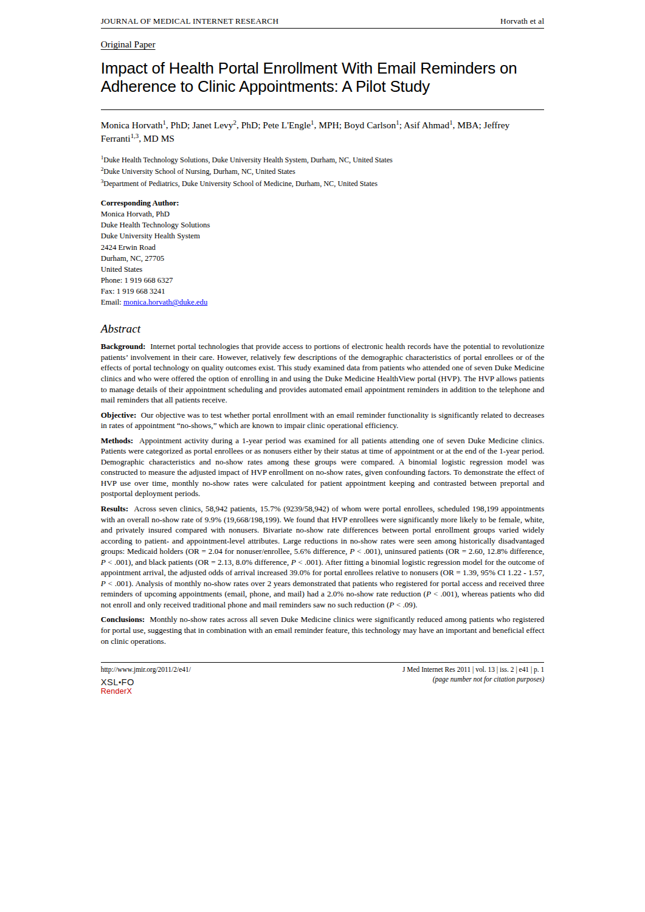Journal of Medical Internet Research Horvath et al
Original Paper
Impact of Health Portal Enrollment With Email Reminders on Adherence to Clinic Appointments: A Pilot Study
Monica Horvath1, PhD; Janet Levy2, PhD; Pete L'Engle1, MPH; Boyd Carlson1; Asif Ahmad1, MBA; Jeffrey Ferranti1,3, MD MS
1Duke Health Technology Solutions, Duke University Health System, Durham, NC, United States
2Duke University School of Nursing, Durham, NC, United States
3Department of Pediatrics, Duke University School of Medicine, Durham, NC, United States
Corresponding Author:
Monica Horvath, PhD
Duke Health Technology Solutions
Duke University Health System
2424 Erwin Road
Durham, NC, 27705
United States
Phone: 1 919 668 6327
Fax: 1 919 668 3241
Email: monica.horvath@duke.edu
Abstract
Background: Internet portal technologies that provide access to portions of electronic health records have the potential to revolutionize patients’ involvement in their care. However, relatively few descriptions of the demographic characteristics of portal enrollees or of the effects of portal technology on quality outcomes exist. This study examined data from patients who attended one of seven Duke Medicine clinics and who were offered the option of enrolling in and using the Duke Medicine HealthView portal (HVP). The HVP allows patients to manage details of their appointment scheduling and provides automated email appointment reminders in addition to the telephone and mail reminders that all patients receive.
Objective: Our objective was to test whether portal enrollment with an email reminder functionality is significantly related to decreases in rates of appointment “no-shows,” which are known to impair clinic operational efficiency.
Methods: Appointment activity during a 1-year period was examined for all patients attending one of seven Duke Medicine clinics. Patients were categorized as portal enrollees or as nonusers either by their status at time of appointment or at the end of the 1-year period. Demographic characteristics and no-show rates among these groups were compared. A binomial logistic regression model was constructed to measure the adjusted impact of HVP enrollment on no-show rates, given confounding factors. To demonstrate the effect of HVP use over time, monthly no-show rates were calculated for patient appointment keeping and contrasted between preportal and postportal deployment periods.
Results: Across seven clinics, 58,942 patients, 15.7% (9239/58,942) of whom were portal enrollees, scheduled 198,199 appointments with an overall no-show rate of 9.9% (19,668/198,199). We found that HVP enrollees were significantly more likely to be female, white, and privately insured compared with nonusers. Bivariate no-show rate differences between portal enrollment groups varied widely according to patient- and appointment-level attributes. Large reductions in no-show rates were seen among historically disadvantaged groups: Medicaid holders (OR = 2.04 for nonuser/enrollee, 5.6% difference, P < .001), uninsured patients (OR = 2.60, 12.8% difference, P < .001), and black patients (OR = 2.13, 8.0% difference, P < .001). After fitting a binomial logistic regression model for the outcome of appointment arrival, the adjusted odds of arrival increased 39.0% for portal enrollees relative to nonusers (OR = 1.39, 95% CI 1.22 - 1.57, P < .001). Analysis of monthly no-show rates over 2 years demonstrated that patients who registered for portal access and received three reminders of upcoming appointments (email, phone, and mail) had a 2.0% no-show rate reduction (P < .001), whereas patients who did not enroll and only received traditional phone and mail reminders saw no such reduction (P < .09).
Conclusions: Monthly no-show rates across all seven Duke Medicine clinics were significantly reduced among patients who registered for portal use, suggesting that in combination with an email reminder feature, this technology may have an important and beneficial effect on clinic operations.
http://www.jmir.org/2011/2/e41/
XSL•FO
Render X
J Med Internet Res 2011 | vol. 13 | iss. 2 | e41 | p. 1
(page number not for citation purposes)